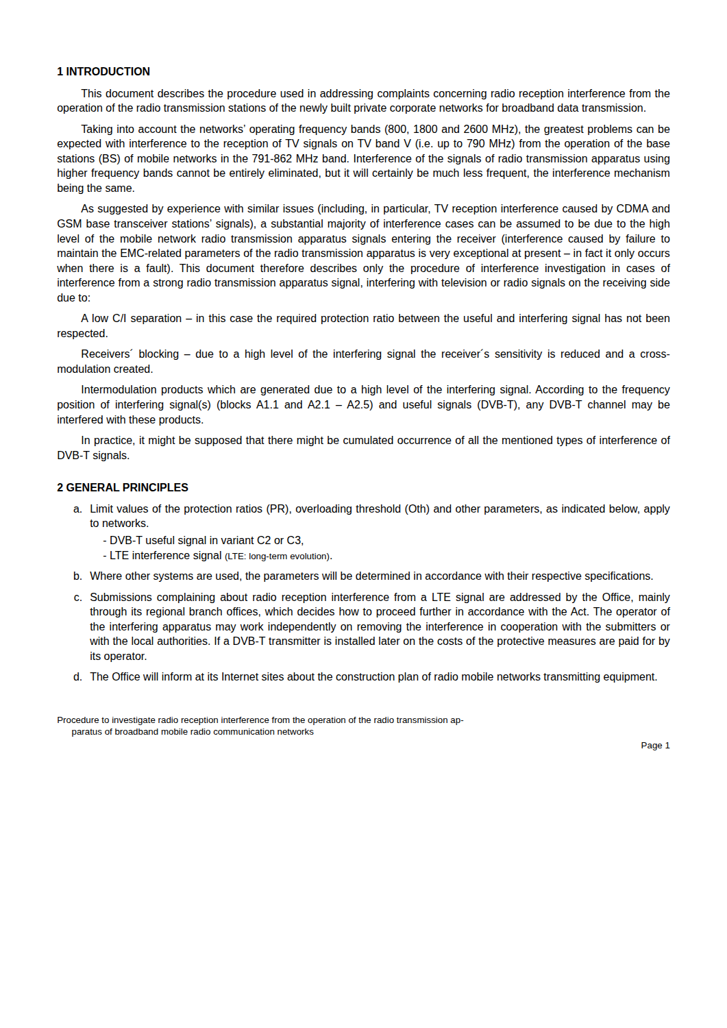1 INTRODUCTION
This document describes the procedure used in addressing complaints concerning radio reception interference from the operation of the radio transmission stations of the newly built private corporate networks for broadband data transmission.
Taking into account the networks’ operating frequency bands (800, 1800 and 2600 MHz), the greatest problems can be expected with interference to the reception of TV signals on TV band V (i.e. up to 790 MHz) from the operation of the base stations (BS) of mobile networks in the 791-862 MHz band. Interference of the signals of radio transmission apparatus using higher frequency bands cannot be entirely eliminated, but it will certainly be much less frequent, the interference mechanism being the same.
As suggested by experience with similar issues (including, in particular, TV reception interference caused by CDMA and GSM base transceiver stations’ signals), a substantial majority of interference cases can be assumed to be due to the high level of the mobile network radio transmission apparatus signals entering the receiver (interference caused by failure to maintain the EMC-related parameters of the radio transmission apparatus is very exceptional at present – in fact it only occurs when there is a fault). This document therefore describes only the procedure of interference investigation in cases of interference from a strong radio transmission apparatus signal, interfering with television or radio signals on the receiving side due to:
A low C/I separation – in this case the required protection ratio between the useful and interfering signal has not been respected.
Receivers´ blocking – due to a high level of the interfering signal the receiver´s sensitivity is reduced and a cross-modulation created.
Intermodulation products which are generated due to a high level of the interfering signal. According to the frequency position of interfering signal(s) (blocks A1.1 and A2.1 – A2.5) and useful signals (DVB-T), any DVB-T channel may be interfered with these products.
In practice, it might be supposed that there might be cumulated occurrence of all the mentioned types of interference of DVB-T signals.
2 GENERAL PRINCIPLES
Limit values of the protection ratios (PR), overloading threshold (Oth) and other parameters, as indicated below, apply to networks.
- DVB-T useful signal in variant C2 or C3,
- LTE interference signal (LTE: long-term evolution).
Where other systems are used, the parameters will be determined in accordance with their respective specifications.
Submissions complaining about radio reception interference from a LTE signal are addressed by the Office, mainly through its regional branch offices, which decides how to proceed further in accordance with the Act. The operator of the interfering apparatus may work independently on removing the interference in cooperation with the submitters or with the local authorities. If a DVB-T transmitter is installed later on the costs of the protective measures are paid for by its operator.
The Office will inform at its Internet sites about the construction plan of radio mobile networks transmitting equipment.
Procedure to investigate radio reception interference from the operation of the radio transmission ap-
paratus of broadband mobile radio communication networks
Page 1